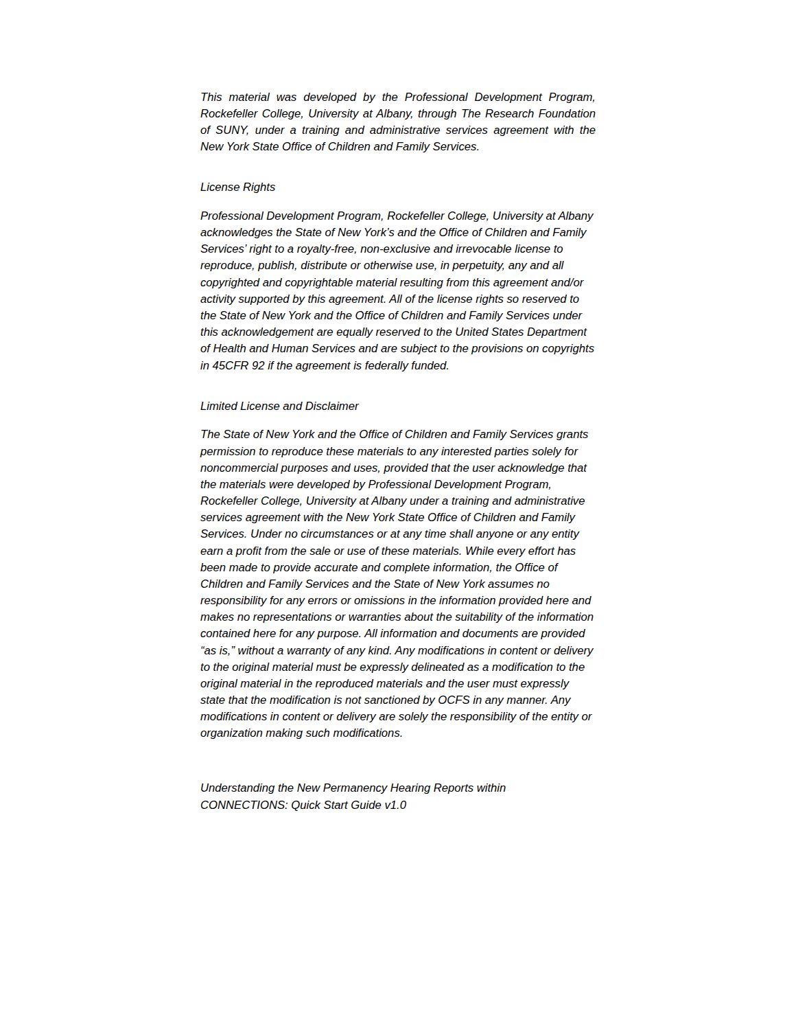This material was developed by the Professional Development Program, Rockefeller College, University at Albany, through The Research Foundation of SUNY, under a training and administrative services agreement with the New York State Office of Children and Family Services.
License Rights
Professional Development Program, Rockefeller College, University at Albany acknowledges the State of New York’s and the Office of Children and Family Services’ right to a royalty-free, non-exclusive and irrevocable license to reproduce, publish, distribute or otherwise use, in perpetuity, any and all copyrighted and copyrightable material resulting from this agreement and/or activity supported by this agreement. All of the license rights so reserved to the State of New York and the Office of Children and Family Services under this acknowledgement are equally reserved to the United States Department of Health and Human Services and are subject to the provisions on copyrights in 45CFR 92 if the agreement is federally funded.
Limited License and Disclaimer
The State of New York and the Office of Children and Family Services grants permission to reproduce these materials to any interested parties solely for noncommercial purposes and uses, provided that the user acknowledge that the materials were developed by Professional Development Program, Rockefeller College, University at Albany under a training and administrative services agreement with the New York State Office of Children and Family Services. Under no circumstances or at any time shall anyone or any entity earn a profit from the sale or use of these materials. While every effort has been made to provide accurate and complete information, the Office of Children and Family Services and the State of New York assumes no responsibility for any errors or omissions in the information provided here and makes no representations or warranties about the suitability of the information contained here for any purpose. All information and documents are provided “as is,” without a warranty of any kind. Any modifications in content or delivery to the original material must be expressly delineated as a modification to the original material in the reproduced materials and the user must expressly state that the modification is not sanctioned by OCFS in any manner. Any modifications in content or delivery are solely the responsibility of the entity or organization making such modifications.
Understanding the New Permanency Hearing Reports within CONNECTIONS: Quick Start Guide v1.0